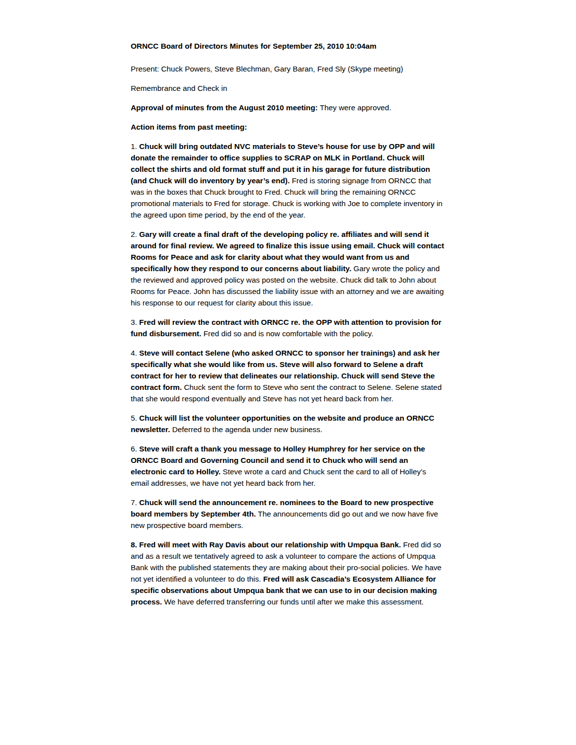ORNCC Board of Directors Minutes for September 25, 2010 10:04am
Present: Chuck Powers, Steve Blechman, Gary Baran, Fred Sly (Skype meeting)
Remembrance and Check in
Approval of minutes from the August 2010 meeting: They were approved.
Action items from past meeting:
1. Chuck will bring outdated NVC materials to Steve’s house for use by OPP and will donate the remainder to office supplies to SCRAP on MLK in Portland. Chuck will collect the shirts and old format stuff and put it in his garage for future distribution (and Chuck will do inventory by year’s end). Fred is storing signage from ORNCC that was in the boxes that Chuck brought to Fred. Chuck will bring the remaining ORNCC promotional materials to Fred for storage. Chuck is working with Joe to complete inventory in the agreed upon time period, by the end of the year.
2. Gary will create a final draft of the developing policy re. affiliates and will send it around for final review. We agreed to finalize this issue using email. Chuck will contact Rooms for Peace and ask for clarity about what they would want from us and specifically how they respond to our concerns about liability. Gary wrote the policy and the reviewed and approved policy was posted on the website. Chuck did talk to John about Rooms for Peace. John has discussed the liability issue with an attorney and we are awaiting his response to our request for clarity about this issue.
3. Fred will review the contract with ORNCC re. the OPP with attention to provision for fund disbursement. Fred did so and is now comfortable with the policy.
4. Steve will contact Selene (who asked ORNCC to sponsor her trainings) and ask her specifically what she would like from us. Steve will also forward to Selene a draft contract for her to review that delineates our relationship. Chuck will send Steve the contract form. Chuck sent the form to Steve who sent the contract to Selene. Selene stated that she would respond eventually and Steve has not yet heard back from her.
5. Chuck will list the volunteer opportunities on the website and produce an ORNCC newsletter. Deferred to the agenda under new business.
6. Steve will craft a thank you message to Holley Humphrey for her service on the ORNCC Board and Governing Council and send it to Chuck who will send an electronic card to Holley. Steve wrote a card and Chuck sent the card to all of Holley’s email addresses, we have not yet heard back from her.
7. Chuck will send the announcement re. nominees to the Board to new prospective board members by September 4th. The announcements did go out and we now have five new prospective board members.
8. Fred will meet with Ray Davis about our relationship with Umpqua Bank. Fred did so and as a result we tentatively agreed to ask a volunteer to compare the actions of Umpqua Bank with the published statements they are making about their pro-social policies. We have not yet identified a volunteer to do this. Fred will ask Cascadia’s Ecosystem Alliance for specific observations about Umpqua bank that we can use to in our decision making process. We have deferred transferring our funds until after we make this assessment.